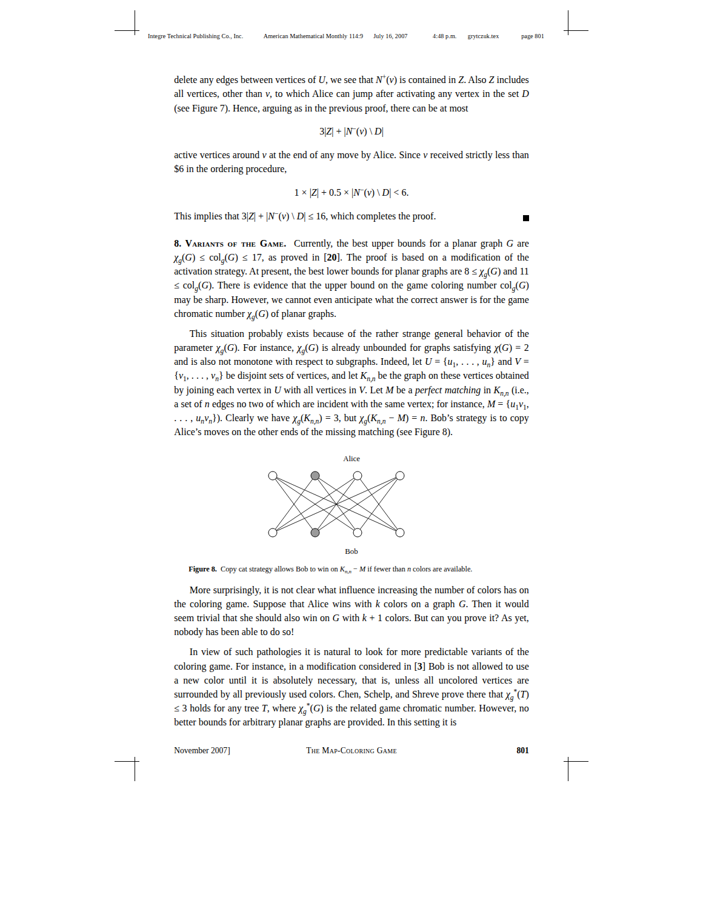Integre Technical Publishing Co., Inc. American Mathematical Monthly 114:9 July 16, 2007 4:48 p.m. grytczuk.tex page 801
delete any edges between vertices of U, we see that N+(v) is contained in Z. Also Z includes all vertices, other than v, to which Alice can jump after activating any vertex in the set D (see Figure 7). Hence, arguing as in the previous proof, there can be at most
3|Z| + |N−(v) \ D|
active vertices around v at the end of any move by Alice. Since v received strictly less than $6 in the ordering procedure,
1 × |Z| + 0.5 × |N−(v) \ D| < 6.
This implies that 3|Z| + |N−(v) \ D| ≤ 16, which completes the proof.
8. Variants of the Game. Currently, the best upper bounds for a planar graph G are χg(G) ≤ colg(G) ≤ 17, as proved in [20]. The proof is based on a modification of the activation strategy. At present, the best lower bounds for planar graphs are 8 ≤ χg(G) and 11 ≤ colg(G). There is evidence that the upper bound on the game coloring number colg(G) may be sharp. However, we cannot even anticipate what the correct answer is for the game chromatic number χg(G) of planar graphs.
This situation probably exists because of the rather strange general behavior of the parameter χg(G). For instance, χg(G) is already unbounded for graphs satisfying χ(G) = 2 and is also not monotone with respect to subgraphs. Indeed, let U = {u1, . . . , un} and V = {v1, . . . , vn} be disjoint sets of vertices, and let Kn,n be the graph on these vertices obtained by joining each vertex in U with all vertices in V. Let M be a perfect matching in Kn,n (i.e., a set of n edges no two of which are incident with the same vertex; for instance, M = {u1v1, . . . , unvn}). Clearly we have χg(Kn,n) = 3, but χg(Kn,n − M) = n. Bob’s strategy is to copy Alice’s moves on the other ends of the missing matching (see Figure 8).
Alice
Bob
Figure 8. Copy cat strategy allows Bob to win on Kn,n − M if fewer than n colors are available.
More surprisingly, it is not clear what influence increasing the number of colors has on the coloring game. Suppose that Alice wins with k colors on a graph G. Then it would seem trivial that she should also win on G with k + 1 colors. But can you prove it? As yet, nobody has been able to do so!
In view of such pathologies it is natural to look for more predictable variants of the coloring game. For instance, in a modification considered in [3] Bob is not allowed to use a new color until it is absolutely necessary, that is, unless all uncolored vertices are surrounded by all previously used colors. Chen, Schelp, and Shreve prove there that χg*(T) ≤ 3 holds for any tree T, where χg*(G) is the related game chromatic number. However, no better bounds for arbitrary planar graphs are provided. In this setting it is
November 2007]
The Map-Coloring Game
801